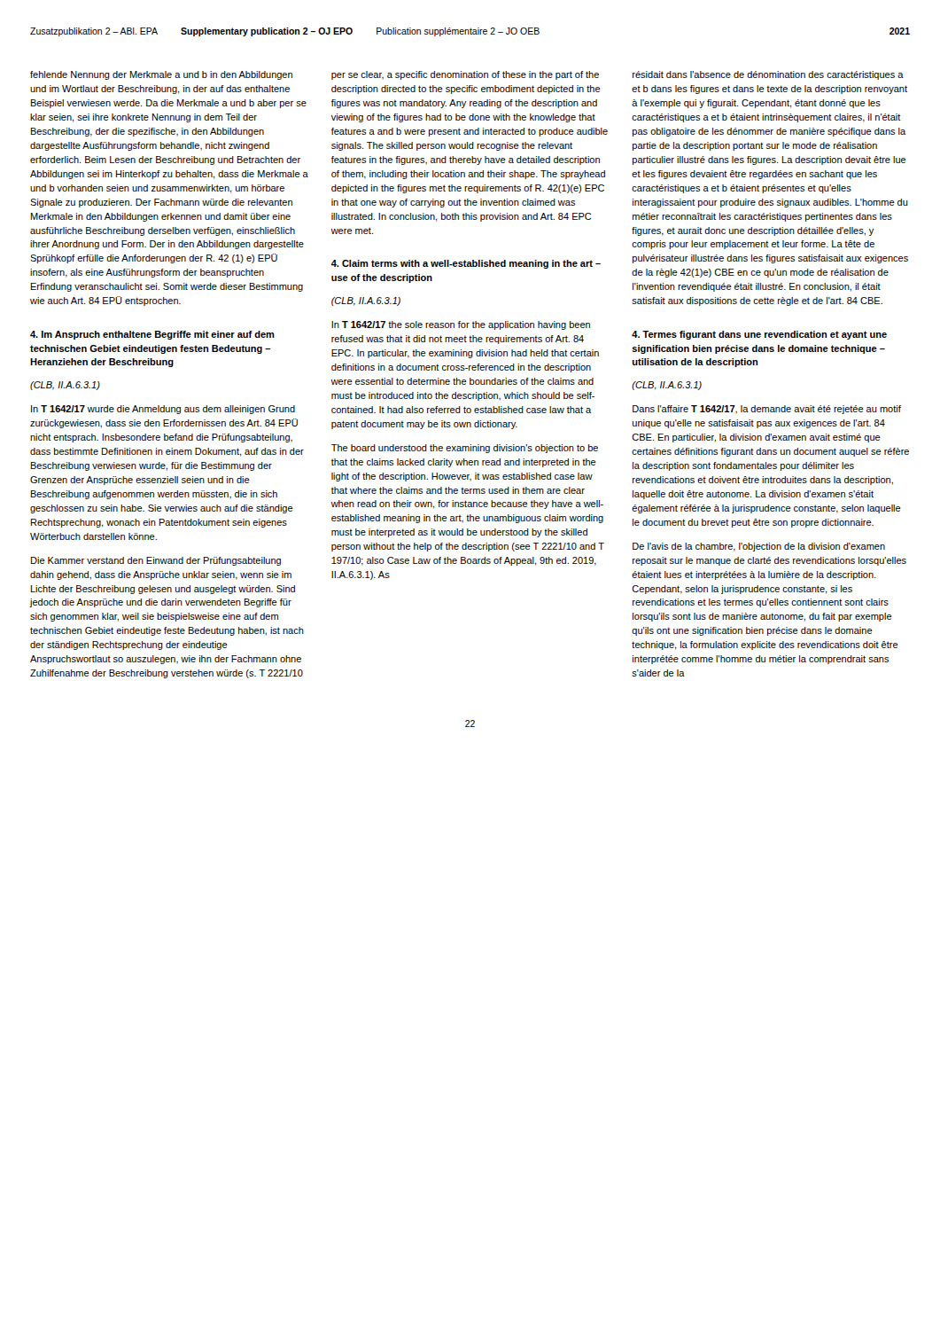Zusatzpublikation 2 – ABl. EPA Supplementary publication 2 – OJ EPO Publication supplémentaire 2 – JO OEB 2021
fehlende Nennung der Merkmale a und b in den Abbildungen und im Wortlaut der Beschreibung, in der auf das enthaltene Beispiel verwiesen werde. Da die Merkmale a und b aber per se klar seien, sei ihre konkrete Nennung in dem Teil der Beschreibung, der die spezifische, in den Abbildungen dargestellte Ausführungsform behandle, nicht zwingend erforderlich. Beim Lesen der Beschreibung und Betrachten der Abbildungen sei im Hinterkopf zu behalten, dass die Merkmale a und b vorhanden seien und zusammenwirkten, um hörbare Signale zu produzieren. Der Fachmann würde die relevanten Merkmale in den Abbildungen erkennen und damit über eine ausführliche Beschreibung derselben verfügen, einschließlich ihrer Anordnung und Form. Der in den Abbildungen dargestellte Sprühkopf erfülle die Anforderungen der R. 42 (1) e) EPÜ insofern, als eine Ausführungsform der beanspruchten Erfindung veranschaulicht sei. Somit werde dieser Bestimmung wie auch Art. 84 EPÜ entsprochen.
4. Im Anspruch enthaltene Begriffe mit einer auf dem technischen Gebiet eindeutigen festen Bedeutung – Heranziehen der Beschreibung
(CLB, II.A.6.3.1)
In T 1642/17 wurde die Anmeldung aus dem alleinigen Grund zurückgewiesen, dass sie den Erfordernissen des Art. 84 EPÜ nicht entsprach. Insbesondere befand die Prüfungsabteilung, dass bestimmte Definitionen in einem Dokument, auf das in der Beschreibung verwiesen wurde, für die Bestimmung der Grenzen der Ansprüche essenziell seien und in die Beschreibung aufgenommen werden müssten, die in sich geschlossen zu sein habe. Sie verwies auch auf die ständige Rechtsprechung, wonach ein Patentdokument sein eigenes Wörterbuch darstellen könne.
Die Kammer verstand den Einwand der Prüfungsabteilung dahin gehend, dass die Ansprüche unklar seien, wenn sie im Lichte der Beschreibung gelesen und ausgelegt würden. Sind jedoch die Ansprüche und die darin verwendeten Begriffe für sich genommen klar, weil sie beispielsweise eine auf dem technischen Gebiet eindeutige feste Bedeutung haben, ist nach der ständigen Rechtsprechung der eindeutige Anspruchswortlaut so auszulegen, wie ihn der Fachmann ohne Zuhilfenahme der Beschreibung verstehen würde (s. T 2221/10
per se clear, a specific denomination of these in the part of the description directed to the specific embodiment depicted in the figures was not mandatory. Any reading of the description and viewing of the figures had to be done with the knowledge that features a and b were present and interacted to produce audible signals. The skilled person would recognise the relevant features in the figures, and thereby have a detailed description of them, including their location and their shape. The sprayhead depicted in the figures met the requirements of R. 42(1)(e) EPC in that one way of carrying out the invention claimed was illustrated. In conclusion, both this provision and Art. 84 EPC were met.
4. Claim terms with a well-established meaning in the art – use of the description
(CLB, II.A.6.3.1)
In T 1642/17 the sole reason for the application having been refused was that it did not meet the requirements of Art. 84 EPC. In particular, the examining division had held that certain definitions in a document cross-referenced in the description were essential to determine the boundaries of the claims and must be introduced into the description, which should be self-contained. It had also referred to established case law that a patent document may be its own dictionary.
The board understood the examining division's objection to be that the claims lacked clarity when read and interpreted in the light of the description. However, it was established case law that where the claims and the terms used in them are clear when read on their own, for instance because they have a well-established meaning in the art, the unambiguous claim wording must be interpreted as it would be understood by the skilled person without the help of the description (see T 2221/10 and T 197/10; also Case Law of the Boards of Appeal, 9th ed. 2019, II.A.6.3.1). As
résidait dans l'absence de dénomination des caractéristiques a et b dans les figures et dans le texte de la description renvoyant à l'exemple qui y figurait. Cependant, étant donné que les caractéristiques a et b étaient intrinsèquement claires, il n'était pas obligatoire de les dénommer de manière spécifique dans la partie de la description portant sur le mode de réalisation particulier illustré dans les figures. La description devait être lue et les figures devaient être regardées en sachant que les caractéristiques a et b étaient présentes et qu'elles interagissaient pour produire des signaux audibles. L'homme du métier reconnaîtrait les caractéristiques pertinentes dans les figures, et aurait donc une description détaillée d'elles, y compris pour leur emplacement et leur forme. La tête de pulvérisateur illustrée dans les figures satisfaisait aux exigences de la règle 42(1)e) CBE en ce qu'un mode de réalisation de l'invention revendiquée était illustré. En conclusion, il était satisfait aux dispositions de cette règle et de l'art. 84 CBE.
4. Termes figurant dans une revendication et ayant une signification bien précise dans le domaine technique – utilisation de la description
(CLB, II.A.6.3.1)
Dans l'affaire T 1642/17, la demande avait été rejetée au motif unique qu'elle ne satisfaisait pas aux exigences de l'art. 84 CBE. En particulier, la division d'examen avait estimé que certaines définitions figurant dans un document auquel se réfère la description sont fondamentales pour délimiter les revendications et doivent être introduites dans la description, laquelle doit être autonome. La division d'examen s'était également référée à la jurisprudence constante, selon laquelle le document du brevet peut être son propre dictionnaire.
De l'avis de la chambre, l'objection de la division d'examen reposait sur le manque de clarté des revendications lorsqu'elles étaient lues et interprétées à la lumière de la description. Cependant, selon la jurisprudence constante, si les revendications et les termes qu'elles contiennent sont clairs lorsqu'ils sont lus de manière autonome, du fait par exemple qu'ils ont une signification bien précise dans le domaine technique, la formulation explicite des revendications doit être interprétée comme l'homme du métier la comprendrait sans s'aider de la
22